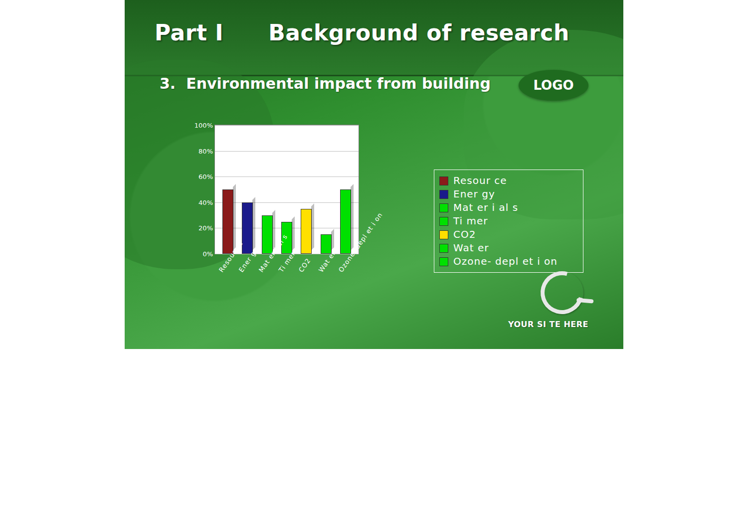Part I Background of research
3. Environmental impact from building
LOGO
100%
80%
60%
40%
20%
0%
Resour ce Ener gy Mat er i al s Ti mer CO2 Wat er Ozone- depl et i on
Resour ce
Ener gy
Mat er i al s
Ti mer
CO2
Wat er
Ozone- depl et i on
YOUR SI TE HERE